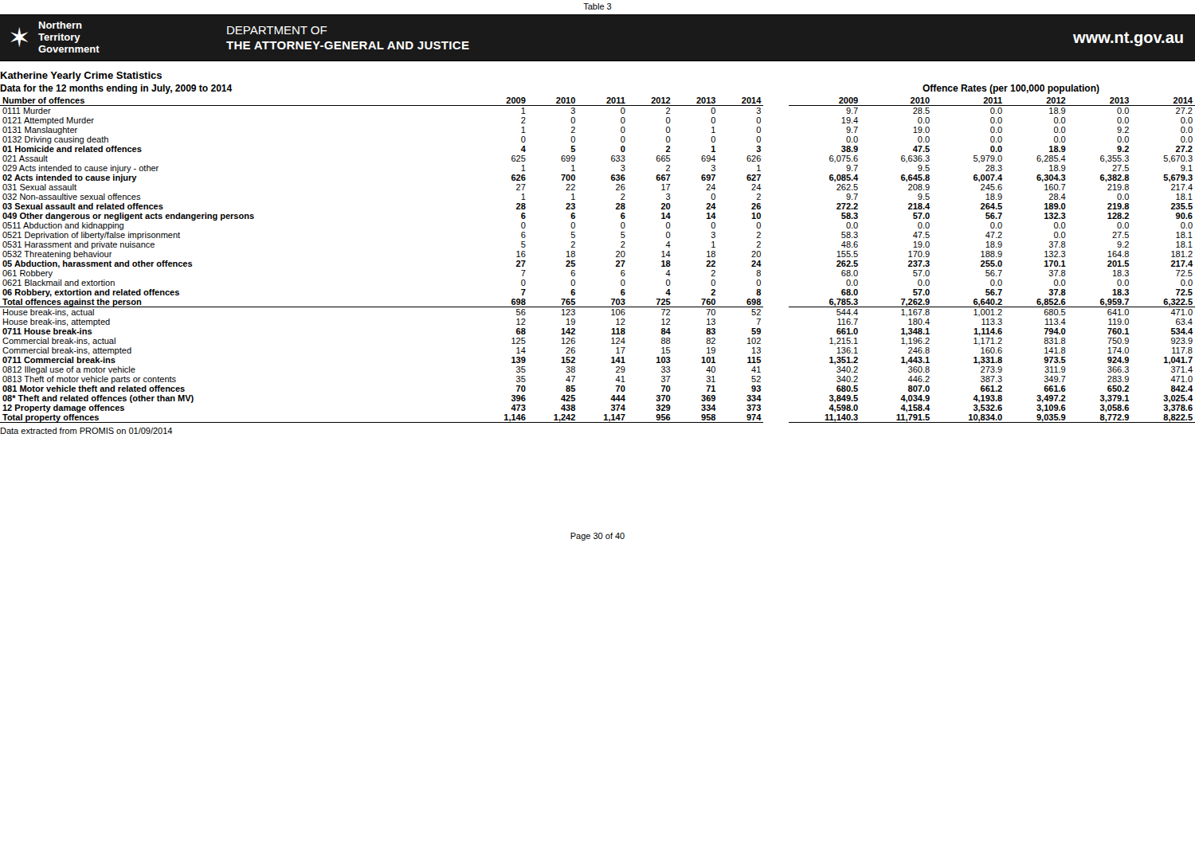Table 3
✶
Northern
Territory
Government
DEPARTMENT OF
THE ATTORNEY-GENERAL AND JUSTICE
www.nt.gov.au
Katherine Yearly Crime Statistics
Data for the 12 months ending in July, 2009 to 2014
Offence Rates (per 100,000 population)
| Number of offences | 2009 | 2010 | 2011 | 2012 | 2013 | 2014 | | 2009 | 2010 | 2011 | 2012 | 2013 | 2014 |
| --- | --- | --- | --- | --- | --- | --- | --- | --- | --- | --- | --- | --- | --- |
| 0111 Murder | 1 | 3 | 0 | 2 | 0 | 3 | | 9.7 | 28.5 | 0.0 | 18.9 | 0.0 | 27.2 |
| 0121 Attempted Murder | 2 | 0 | 0 | 0 | 0 | 0 | | 19.4 | 0.0 | 0.0 | 0.0 | 0.0 | 0.0 |
| 0131 Manslaughter | 1 | 2 | 0 | 0 | 1 | 0 | | 9.7 | 19.0 | 0.0 | 0.0 | 9.2 | 0.0 |
| 0132 Driving causing death | 0 | 0 | 0 | 0 | 0 | 0 | | 0.0 | 0.0 | 0.0 | 0.0 | 0.0 | 0.0 |
| 01 Homicide and related offences | 4 | 5 | 0 | 2 | 1 | 3 | | 38.9 | 47.5 | 0.0 | 18.9 | 9.2 | 27.2 |
| 021 Assault | 625 | 699 | 633 | 665 | 694 | 626 | | 6,075.6 | 6,636.3 | 5,979.0 | 6,285.4 | 6,355.3 | 5,670.3 |
| 029 Acts intended to cause injury - other | 1 | 1 | 3 | 2 | 3 | 1 | | 9.7 | 9.5 | 28.3 | 18.9 | 27.5 | 9.1 |
| 02 Acts intended to cause injury | 626 | 700 | 636 | 667 | 697 | 627 | | 6,085.4 | 6,645.8 | 6,007.4 | 6,304.3 | 6,382.8 | 5,679.3 |
| 031 Sexual assault | 27 | 22 | 26 | 17 | 24 | 24 | | 262.5 | 208.9 | 245.6 | 160.7 | 219.8 | 217.4 |
| 032 Non-assaultive sexual offences | 1 | 1 | 2 | 3 | 0 | 2 | | 9.7 | 9.5 | 18.9 | 28.4 | 0.0 | 18.1 |
| 03 Sexual assault and related offences | 28 | 23 | 28 | 20 | 24 | 26 | | 272.2 | 218.4 | 264.5 | 189.0 | 219.8 | 235.5 |
| 049 Other dangerous or negligent acts endangering persons | 6 | 6 | 6 | 14 | 14 | 10 | | 58.3 | 57.0 | 56.7 | 132.3 | 128.2 | 90.6 |
| 0511 Abduction and kidnapping | 0 | 0 | 0 | 0 | 0 | 0 | | 0.0 | 0.0 | 0.0 | 0.0 | 0.0 | 0.0 |
| 0521 Deprivation of liberty/false imprisonment | 6 | 5 | 5 | 0 | 3 | 2 | | 58.3 | 47.5 | 47.2 | 0.0 | 27.5 | 18.1 |
| 0531 Harassment and private nuisance | 5 | 2 | 2 | 4 | 1 | 2 | | 48.6 | 19.0 | 18.9 | 37.8 | 9.2 | 18.1 |
| 0532 Threatening behaviour | 16 | 18 | 20 | 14 | 18 | 20 | | 155.5 | 170.9 | 188.9 | 132.3 | 164.8 | 181.2 |
| 05 Abduction, harassment and other offences | 27 | 25 | 27 | 18 | 22 | 24 | | 262.5 | 237.3 | 255.0 | 170.1 | 201.5 | 217.4 |
| 061 Robbery | 7 | 6 | 6 | 4 | 2 | 8 | | 68.0 | 57.0 | 56.7 | 37.8 | 18.3 | 72.5 |
| 0621 Blackmail and extortion | 0 | 0 | 0 | 0 | 0 | 0 | | 0.0 | 0.0 | 0.0 | 0.0 | 0.0 | 0.0 |
| 06 Robbery, extortion and related offences | 7 | 6 | 6 | 4 | 2 | 8 | | 68.0 | 57.0 | 56.7 | 37.8 | 18.3 | 72.5 |
| Total offences against the person | 698 | 765 | 703 | 725 | 760 | 698 | | 6,785.3 | 7,262.9 | 6,640.2 | 6,852.6 | 6,959.7 | 6,322.5 |
| House break-ins, actual | 56 | 123 | 106 | 72 | 70 | 52 | | 544.4 | 1,167.8 | 1,001.2 | 680.5 | 641.0 | 471.0 |
| House break-ins, attempted | 12 | 19 | 12 | 12 | 13 | 7 | | 116.7 | 180.4 | 113.3 | 113.4 | 119.0 | 63.4 |
| 0711 House break-ins | 68 | 142 | 118 | 84 | 83 | 59 | | 661.0 | 1,348.1 | 1,114.6 | 794.0 | 760.1 | 534.4 |
| Commercial break-ins, actual | 125 | 126 | 124 | 88 | 82 | 102 | | 1,215.1 | 1,196.2 | 1,171.2 | 831.8 | 750.9 | 923.9 |
| Commercial break-ins, attempted | 14 | 26 | 17 | 15 | 19 | 13 | | 136.1 | 246.8 | 160.6 | 141.8 | 174.0 | 117.8 |
| 0711 Commercial break-ins | 139 | 152 | 141 | 103 | 101 | 115 | | 1,351.2 | 1,443.1 | 1,331.8 | 973.5 | 924.9 | 1,041.7 |
| 0812 Illegal use of a motor vehicle | 35 | 38 | 29 | 33 | 40 | 41 | | 340.2 | 360.8 | 273.9 | 311.9 | 366.3 | 371.4 |
| 0813 Theft of motor vehicle parts or contents | 35 | 47 | 41 | 37 | 31 | 52 | | 340.2 | 446.2 | 387.3 | 349.7 | 283.9 | 471.0 |
| 081 Motor vehicle theft and related offences | 70 | 85 | 70 | 70 | 71 | 93 | | 680.5 | 807.0 | 661.2 | 661.6 | 650.2 | 842.4 |
| 08* Theft and related offences (other than MV) | 396 | 425 | 444 | 370 | 369 | 334 | | 3,849.5 | 4,034.9 | 4,193.8 | 3,497.2 | 3,379.1 | 3,025.4 |
| 12 Property damage offences | 473 | 438 | 374 | 329 | 334 | 373 | | 4,598.0 | 4,158.4 | 3,532.6 | 3,109.6 | 3,058.6 | 3,378.6 |
| Total property offences | 1,146 | 1,242 | 1,147 | 956 | 958 | 974 | | 11,140.3 | 11,791.5 | 10,834.0 | 9,035.9 | 8,772.9 | 8,822.5 |
Data extracted from PROMIS on 01/09/2014
Page 30 of 40